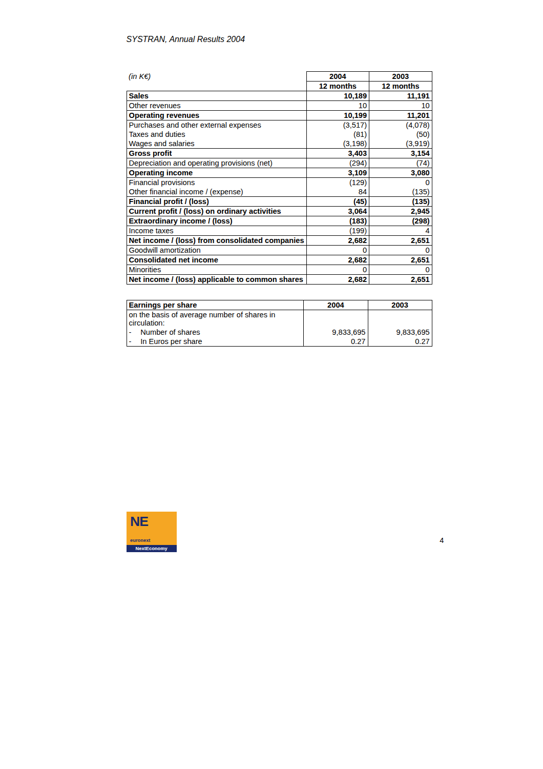SYSTRAN, Annual Results 2004
| (in K€) | 2004 | 2003 |
| | 12 months | 12 months |
| Sales | 10,189 | 11,191 |
| Other revenues | 10 | 10 |
| Operating revenues | 10,199 | 11,201 |
| Purchases and other external expenses | (3,517) | (4,078) |
| Taxes and duties | (81) | (50) |
| Wages and salaries | (3,198) | (3,919) |
| Gross profit | 3,403 | 3,154 |
| Depreciation and operating provisions (net) | (294) | (74) |
| Operating income | 3,109 | 3,080 |
| Financial provisions | (129) | 0 |
| Other financial income / (expense) | 84 | (135) |
| Financial profit / (loss) | (45) | (135) |
| Current profit / (loss) on ordinary activities | 3,064 | 2,945 |
| Extraordinary income / (loss) | (183) | (298) |
| Income taxes | (199) | 4 |
| Net income / (loss) from consolidated companies | 2,682 | 2,651 |
| Goodwill amortization | 0 | 0 |
| Consolidated net income | 2,682 | 2,651 |
| Minorities | 0 | 0 |
| Net income / (loss) applicable to common shares | 2,682 | 2,651 |
| Earnings per share | 2004 | 2003 |
| on the basis of average number of shares in circulation: | | |
| - Number of shares | 9,833,695 | 9,833,695 |
| - In Euros per share | 0.27 | 0.27 |
NE
euronext
NextEconomy
4